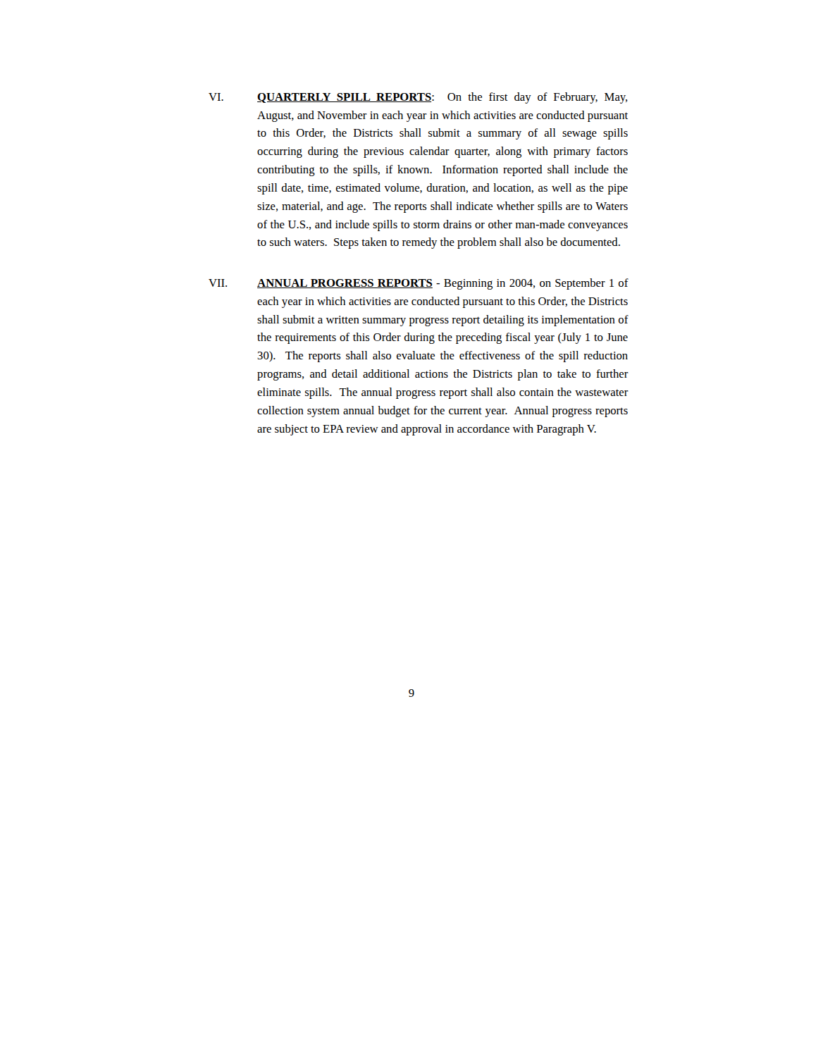VI.
QUARTERLY SPILL REPORTS: On the first day of February, May, August, and November in each year in which activities are conducted pursuant to this Order, the Districts shall submit a summary of all sewage spills occurring during the previous calendar quarter, along with primary factors contributing to the spills, if known. Information reported shall include the spill date, time, estimated volume, duration, and location, as well as the pipe size, material, and age. The reports shall indicate whether spills are to Waters of the U.S., and include spills to storm drains or other man-made conveyances to such waters. Steps taken to remedy the problem shall also be documented.
VII.
ANNUAL PROGRESS REPORTS - Beginning in 2004, on September 1 of each year in which activities are conducted pursuant to this Order, the Districts shall submit a written summary progress report detailing its implementation of the requirements of this Order during the preceding fiscal year (July 1 to June 30). The reports shall also evaluate the effectiveness of the spill reduction programs, and detail additional actions the Districts plan to take to further eliminate spills. The annual progress report shall also contain the wastewater collection system annual budget for the current year. Annual progress reports are subject to EPA review and approval in accordance with Paragraph V.
9